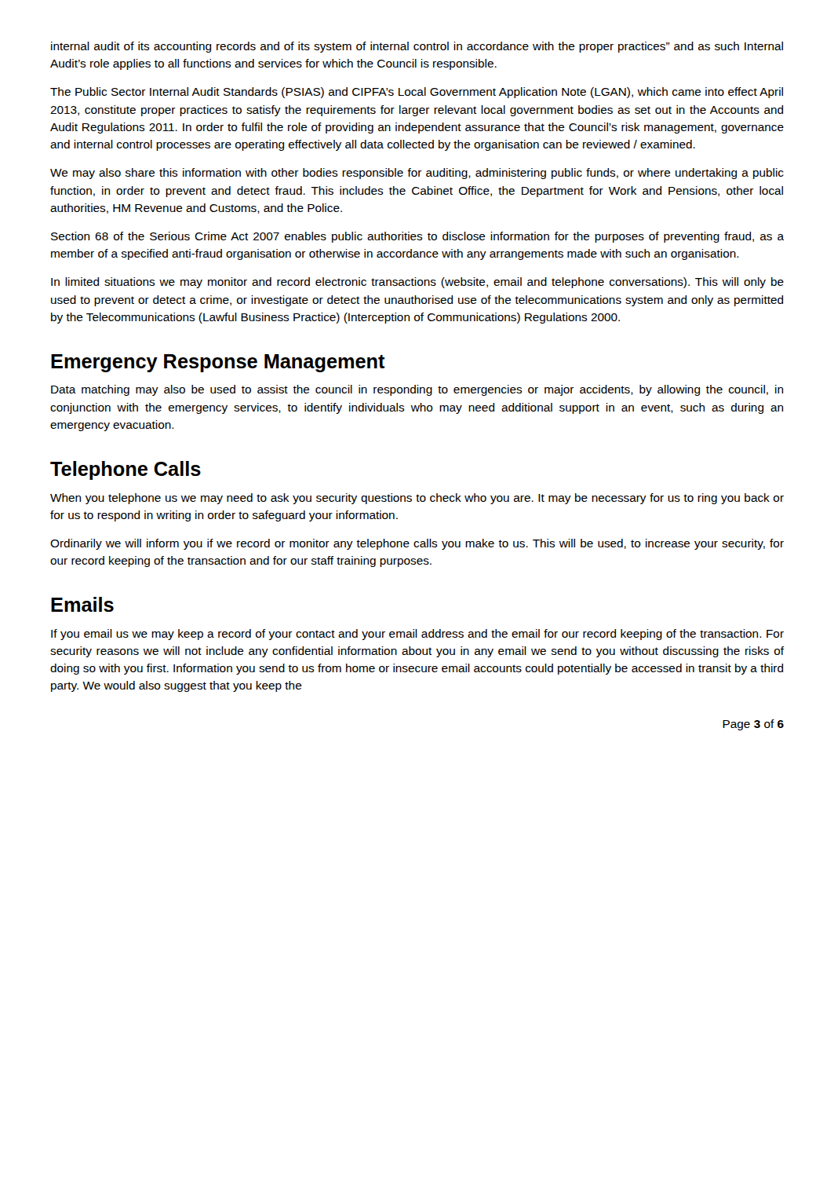internal audit of its accounting records and of its system of internal control in accordance with the proper practices” and as such Internal Audit’s role applies to all functions and services for which the Council is responsible.
The Public Sector Internal Audit Standards (PSIAS) and CIPFA’s Local Government Application Note (LGAN), which came into effect April 2013, constitute proper practices to satisfy the requirements for larger relevant local government bodies as set out in the Accounts and Audit Regulations 2011. In order to fulfil the role of providing an independent assurance that the Council’s risk management, governance and internal control processes are operating effectively all data collected by the organisation can be reviewed / examined.
We may also share this information with other bodies responsible for auditing, administering public funds, or where undertaking a public function, in order to prevent and detect fraud. This includes the Cabinet Office, the Department for Work and Pensions, other local authorities, HM Revenue and Customs, and the Police.
Section 68 of the Serious Crime Act 2007 enables public authorities to disclose information for the purposes of preventing fraud, as a member of a specified anti-fraud organisation or otherwise in accordance with any arrangements made with such an organisation.
In limited situations we may monitor and record electronic transactions (website, email and telephone conversations). This will only be used to prevent or detect a crime, or investigate or detect the unauthorised use of the telecommunications system and only as permitted by the Telecommunications (Lawful Business Practice) (Interception of Communications) Regulations 2000.
Emergency Response Management
Data matching may also be used to assist the council in responding to emergencies or major accidents, by allowing the council, in conjunction with the emergency services, to identify individuals who may need additional support in an event, such as during an emergency evacuation.
Telephone Calls
When you telephone us we may need to ask you security questions to check who you are. It may be necessary for us to ring you back or for us to respond in writing in order to safeguard your information.
Ordinarily we will inform you if we record or monitor any telephone calls you make to us. This will be used, to increase your security, for our record keeping of the transaction and for our staff training purposes.
Emails
If you email us we may keep a record of your contact and your email address and the email for our record keeping of the transaction. For security reasons we will not include any confidential information about you in any email we send to you without discussing the risks of doing so with you first. Information you send to us from home or insecure email accounts could potentially be accessed in transit by a third party. We would also suggest that you keep the
Page 3 of 6